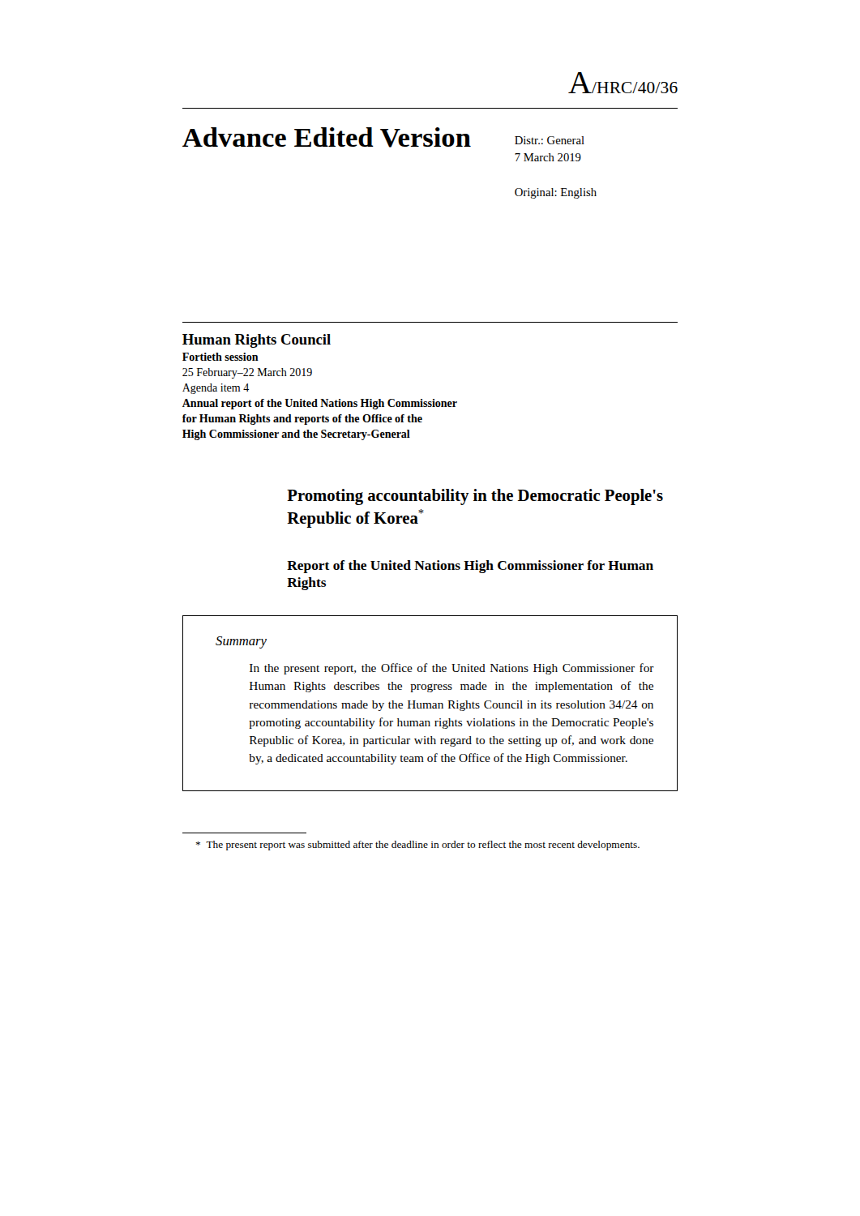A/HRC/40/36
Advance Edited Version
Distr.: General
7 March 2019
Original: English
Human Rights Council
Fortieth session
25 February–22 March 2019
Agenda item 4
Annual report of the United Nations High Commissioner
for Human Rights and reports of the Office of the
High Commissioner and the Secretary-General
Promoting accountability in the Democratic People's
Republic of Korea*
Report of the United Nations High Commissioner for Human Rights
Summary
In the present report, the Office of the United Nations High Commissioner for Human Rights describes the progress made in the implementation of the recommendations made by the Human Rights Council in its resolution 34/24 on promoting accountability for human rights violations in the Democratic People's Republic of Korea, in particular with regard to the setting up of, and work done by, a dedicated accountability team of the Office of the High Commissioner.
* The present report was submitted after the deadline in order to reflect the most recent developments.